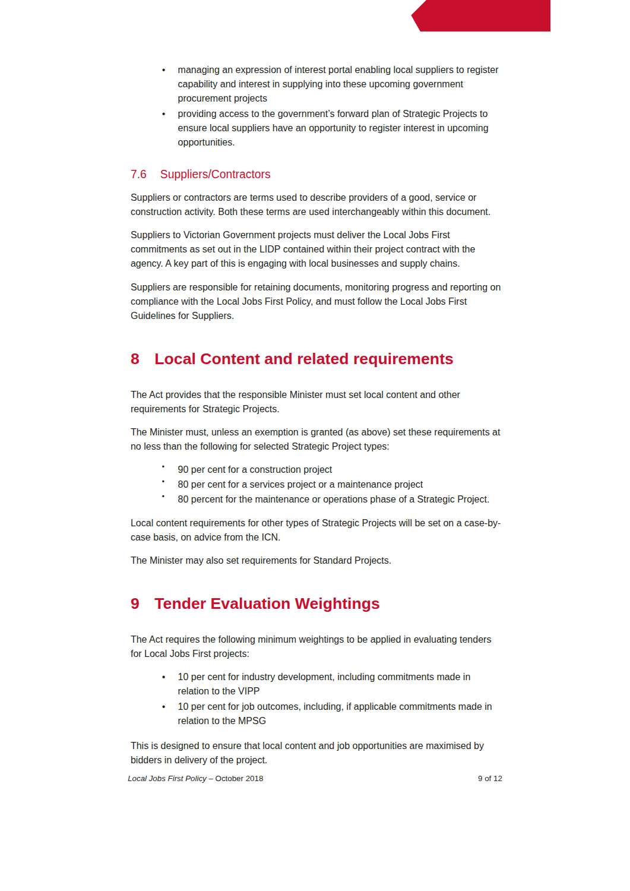managing an expression of interest portal enabling local suppliers to register capability and interest in supplying into these upcoming government procurement projects
providing access to the government’s forward plan of Strategic Projects to ensure local suppliers have an opportunity to register interest in upcoming opportunities.
7.6 Suppliers/Contractors
Suppliers or contractors are terms used to describe providers of a good, service or construction activity. Both these terms are used interchangeably within this document.
Suppliers to Victorian Government projects must deliver the Local Jobs First commitments as set out in the LIDP contained within their project contract with the agency. A key part of this is engaging with local businesses and supply chains.
Suppliers are responsible for retaining documents, monitoring progress and reporting on compliance with the Local Jobs First Policy, and must follow the Local Jobs First Guidelines for Suppliers.
8 Local Content and related requirements
The Act provides that the responsible Minister must set local content and other requirements for Strategic Projects.
The Minister must, unless an exemption is granted (as above) set these requirements at no less than the following for selected Strategic Project types:
90 per cent for a construction project
80 per cent for a services project or a maintenance project
80 percent for the maintenance or operations phase of a Strategic Project.
Local content requirements for other types of Strategic Projects will be set on a case-by-case basis, on advice from the ICN.
The Minister may also set requirements for Standard Projects.
9 Tender Evaluation Weightings
The Act requires the following minimum weightings to be applied in evaluating tenders for Local Jobs First projects:
10 per cent for industry development, including commitments made in relation to the VIPP
10 per cent for job outcomes, including, if applicable commitments made in relation to the MPSG
This is designed to ensure that local content and job opportunities are maximised by bidders in delivery of the project.
Local Jobs First Policy – October 2018
9 of 12